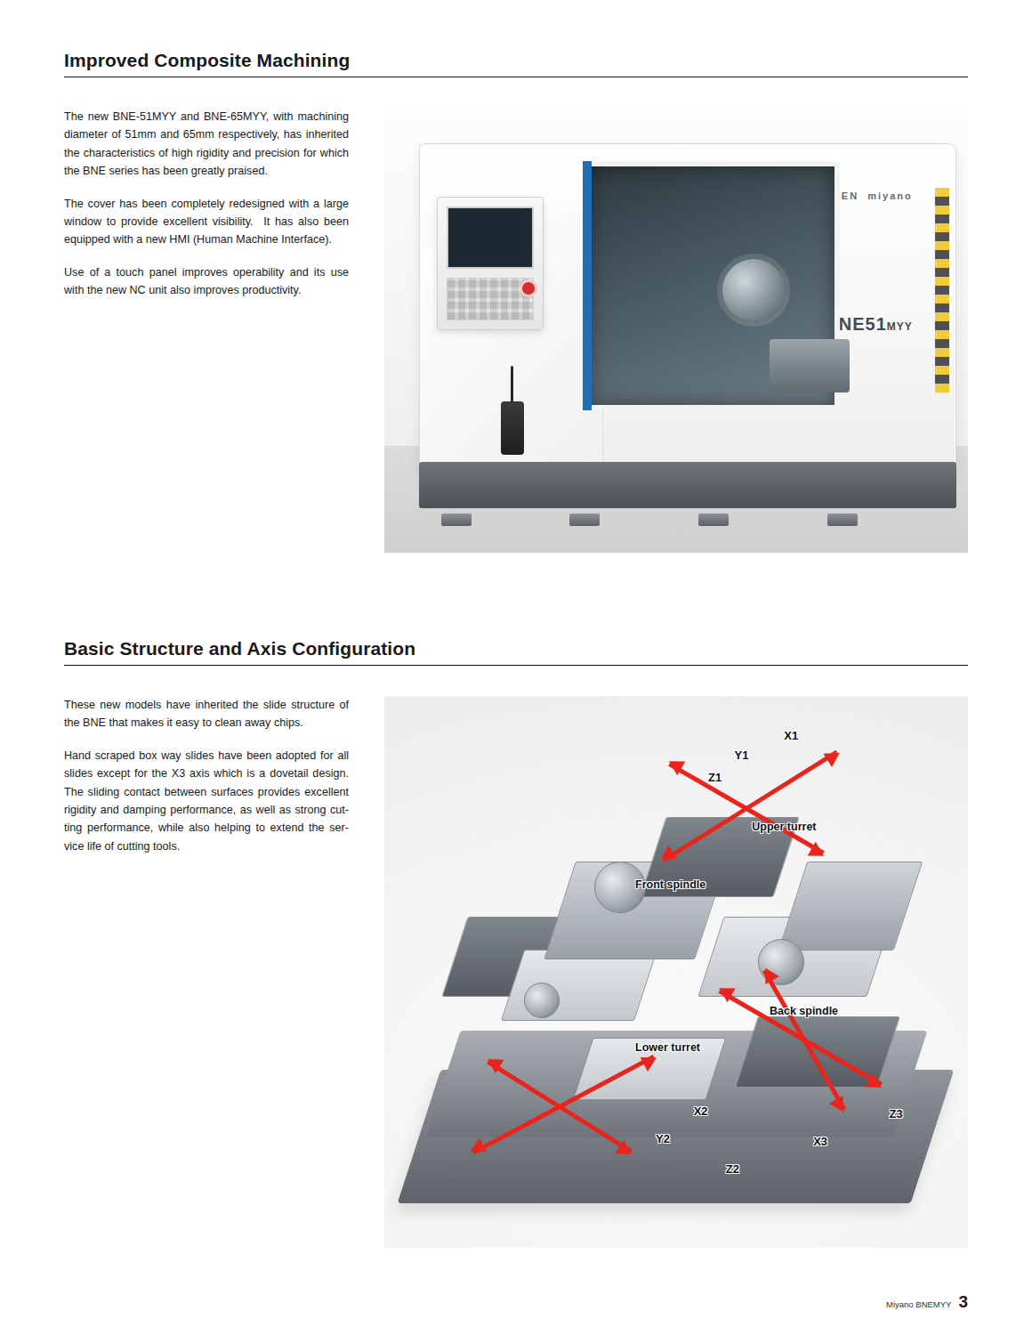Improved Composite Machining
The new BNE-51MYY and BNE-65MYY, with machining diameter of 51mm and 65mm respectively, has inherited the characteristics of high rigidity and precision for which the BNE series has been greatly praised.
The cover has been completely redesigned with a large window to provide excellent visibility. It has also been equipped with a new HMI (Human Machine Interface).
Use of a touch panel improves operability and its use with the new NC unit also improves productivity.
CITIZEN miyano
BNE51MYY
Basic Structure and Axis Configuration
These new models have inherited the slide structure of the BNE that makes it easy to clean away chips.
Hand scraped box way slides have been adopted for all slides except for the X3 axis which is a dovetail design. The sliding contact between surfaces provides excellent rigidity and damping performance, as well as strong cutting performance, while also helping to extend the service life of cutting tools.
X1
Y1
Z1
X2
Y2
Z2
Z3
X3
Upper turret
Front spindle
Lower turret
Back spindle
Miyano BNEMYY 3